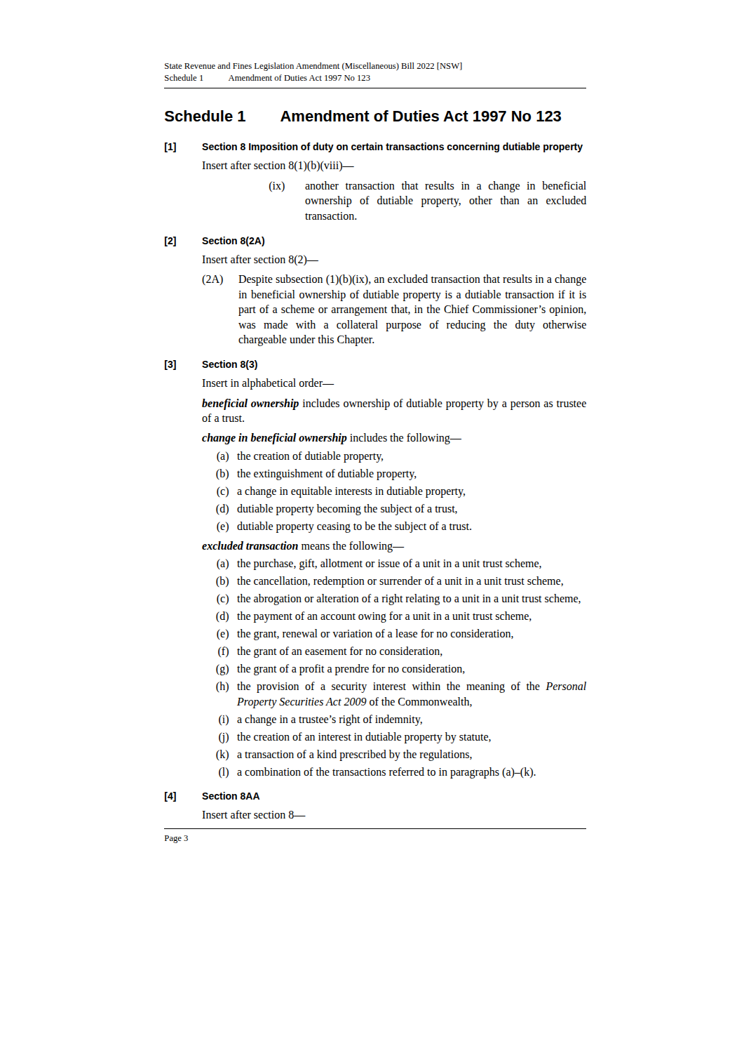State Revenue and Fines Legislation Amendment (Miscellaneous) Bill 2022 [NSW] Schedule 1 Amendment of Duties Act 1997 No 123
Schedule 1 Amendment of Duties Act 1997 No 123
[1] Section 8 Imposition of duty on certain transactions concerning dutiable property
Insert after section 8(1)(b)(viii)—
(ix) another transaction that results in a change in beneficial ownership of dutiable property, other than an excluded transaction.
[2] Section 8(2A)
Insert after section 8(2)—
(2A) Despite subsection (1)(b)(ix), an excluded transaction that results in a change in beneficial ownership of dutiable property is a dutiable transaction if it is part of a scheme or arrangement that, in the Chief Commissioner’s opinion, was made with a collateral purpose of reducing the duty otherwise chargeable under this Chapter.
[3] Section 8(3)
Insert in alphabetical order—
beneficial ownership includes ownership of dutiable property by a person as trustee of a trust.
change in beneficial ownership includes the following—
(a) the creation of dutiable property,
(b) the extinguishment of dutiable property,
(c) a change in equitable interests in dutiable property,
(d) dutiable property becoming the subject of a trust,
(e) dutiable property ceasing to be the subject of a trust.
excluded transaction means the following—
(a) the purchase, gift, allotment or issue of a unit in a unit trust scheme,
(b) the cancellation, redemption or surrender of a unit in a unit trust scheme,
(c) the abrogation or alteration of a right relating to a unit in a unit trust scheme,
(d) the payment of an account owing for a unit in a unit trust scheme,
(e) the grant, renewal or variation of a lease for no consideration,
(f) the grant of an easement for no consideration,
(g) the grant of a profit a prendre for no consideration,
(h) the provision of a security interest within the meaning of the Personal Property Securities Act 2009 of the Commonwealth,
(i) a change in a trustee’s right of indemnity,
(j) the creation of an interest in dutiable property by statute,
(k) a transaction of a kind prescribed by the regulations,
(l) a combination of the transactions referred to in paragraphs (a)–(k).
[4] Section 8AA
Insert after section 8—
Page 3